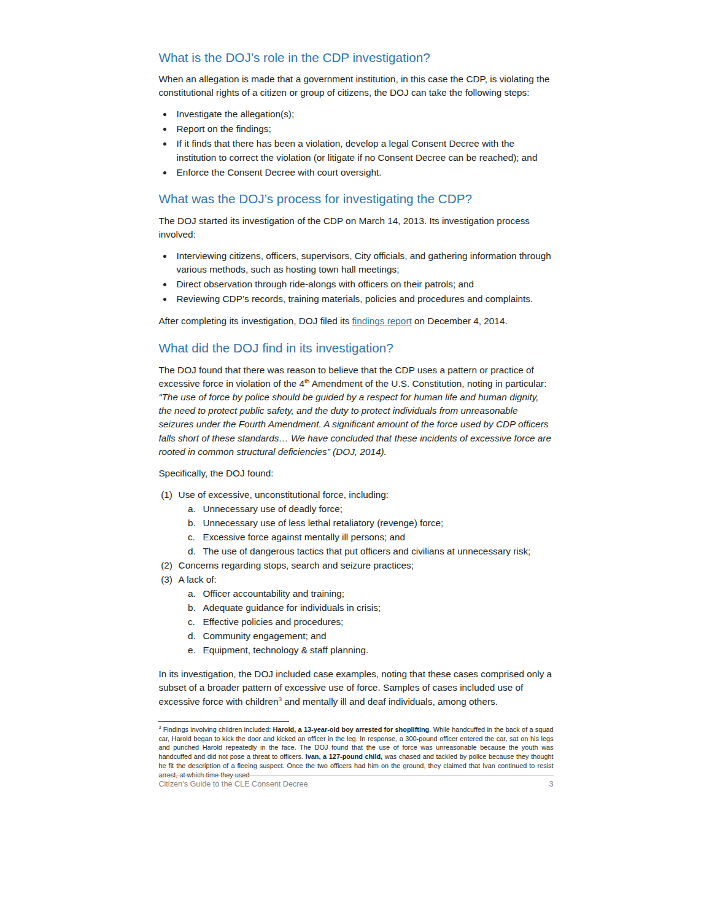What is the DOJ’s role in the CDP investigation?
When an allegation is made that a government institution, in this case the CDP, is violating the constitutional rights of a citizen or group of citizens, the DOJ can take the following steps:
Investigate the allegation(s);
Report on the findings;
If it finds that there has been a violation, develop a legal Consent Decree with the institution to correct the violation (or litigate if no Consent Decree can be reached); and
Enforce the Consent Decree with court oversight.
What was the DOJ’s process for investigating the CDP?
The DOJ started its investigation of the CDP on March 14, 2013. Its investigation process involved:
Interviewing citizens, officers, supervisors, City officials, and gathering information through various methods, such as hosting town hall meetings;
Direct observation through ride-alongs with officers on their patrols; and
Reviewing CDP’s records, training materials, policies and procedures and complaints.
After completing its investigation, DOJ filed its findings report on December 4, 2014.
What did the DOJ find in its investigation?
The DOJ found that there was reason to believe that the CDP uses a pattern or practice of excessive force in violation of the 4th Amendment of the U.S. Constitution, noting in particular: “The use of force by police should be guided by a respect for human life and human dignity, the need to protect public safety, and the duty to protect individuals from unreasonable seizures under the Fourth Amendment. A significant amount of the force used by CDP officers falls short of these standards… We have concluded that these incidents of excessive force are rooted in common structural deficiencies” (DOJ, 2014).
Specifically, the DOJ found:
(1) Use of excessive, unconstitutional force, including:
a. Unnecessary use of deadly force;
b. Unnecessary use of less lethal retaliatory (revenge) force;
c. Excessive force against mentally ill persons; and
d. The use of dangerous tactics that put officers and civilians at unnecessary risk;
(2) Concerns regarding stops, search and seizure practices;
(3) A lack of:
a. Officer accountability and training;
b. Adequate guidance for individuals in crisis;
c. Effective policies and procedures;
d. Community engagement; and
e. Equipment, technology & staff planning.
In its investigation, the DOJ included case examples, noting that these cases comprised only a subset of a broader pattern of excessive use of force. Samples of cases included use of excessive force with children3 and mentally ill and deaf individuals, among others.
3 Findings involving children included: Harold, a 13-year-old boy arrested for shoplifting. While handcuffed in the back of a squad car, Harold began to kick the door and kicked an officer in the leg. In response, a 300-pound officer entered the car, sat on his legs and punched Harold repeatedly in the face. The DOJ found that the use of force was unreasonable because the youth was handcuffed and did not pose a threat to officers. Ivan, a 127-pound child, was chased and tackled by police because they thought he fit the description of a fleeing suspect. Once the two officers had him on the ground, they claimed that Ivan continued to resist arrest, at which time they used
Citizen’s Guide to the CLE Consent Decree 3